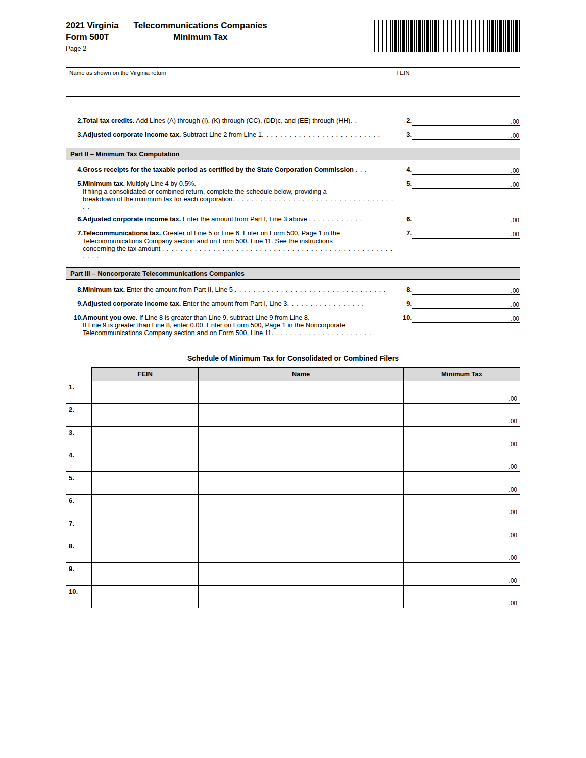2021 Virginia
Form 500T
Page 2
Telecommunications Companies
Minimum Tax
| Name as shown on the Virginia return | FEIN |
| 2. | Total tax credits. Add Lines (A) through (I), (K) through (CC), (DD)c, and (EE) through (HH) . . | 2. | .00 |
| 3. | Adjusted corporate income tax. Subtract Line 2 from Line 1 . . . . . . . . . . . . . . . . . . . . . . . . . . | 3. | .00 |
Part II – Minimum Tax Computation
| 4. | Gross receipts for the taxable period as certified by the State Corporation Commission . . . | 4. | .00 |
| 5. | Minimum tax. Multiply Line 4 by 0.5%. If filing a consolidated or combined return, complete the schedule below, providing a breakdown of the minimum tax for each corporation . . . . . . . . . . . . . . . . . . . . . . . . . . . . . . . . . . . . . | 5. | .00 |
| 6. | Adjusted corporate income tax. Enter the amount from Part I, Line 3 above . . . . . . . . . . . . | 6. | .00 |
| 7. | Telecommunications tax. Greater of Line 5 or Line 6. Enter on Form 500, Page 1 in the Telecommunications Company section and on Form 500, Line 11. See the instructions concerning the tax amount . . . . . . . . . . . . . . . . . . . . . . . . . . . . . . . . . . . . . . . . . . . . . . . . . . . . . . | 7. | .00 |
Part III – Noncorporate Telecommunications Companies
| 8. | Minimum tax. Enter the amount from Part II, Line 5 . . . . . . . . . . . . . . . . . . . . . . . . . . . . . . . . . | 8. | .00 |
| 9. | Adjusted corporate income tax. Enter the amount from Part I, Line 3 . . . . . . . . . . . . . . . . . | 9. | .00 |
| 10. | Amount you owe. If Line 8 is greater than Line 9, subtract Line 9 from Line 8. If Line 9 is greater than Line 8, enter 0.00. Enter on Form 500, Page 1 in the Noncorporate Telecommunications Company section and on Form 500, Line 11 . . . . . . . . . . . . . . . . . . . . . . | 10. | .00 |
Schedule of Minimum Tax for Consolidated or Combined Filers
| | FEIN | Name | Minimum Tax |
| --- | --- | --- | --- |
| 1. | | | .00 |
| 2. | | | .00 |
| 3. | | | .00 |
| 4. | | | .00 |
| 5. | | | .00 |
| 6. | | | .00 |
| 7. | | | .00 |
| 8. | | | .00 |
| 9. | | | .00 |
| 10. | | | .00 |